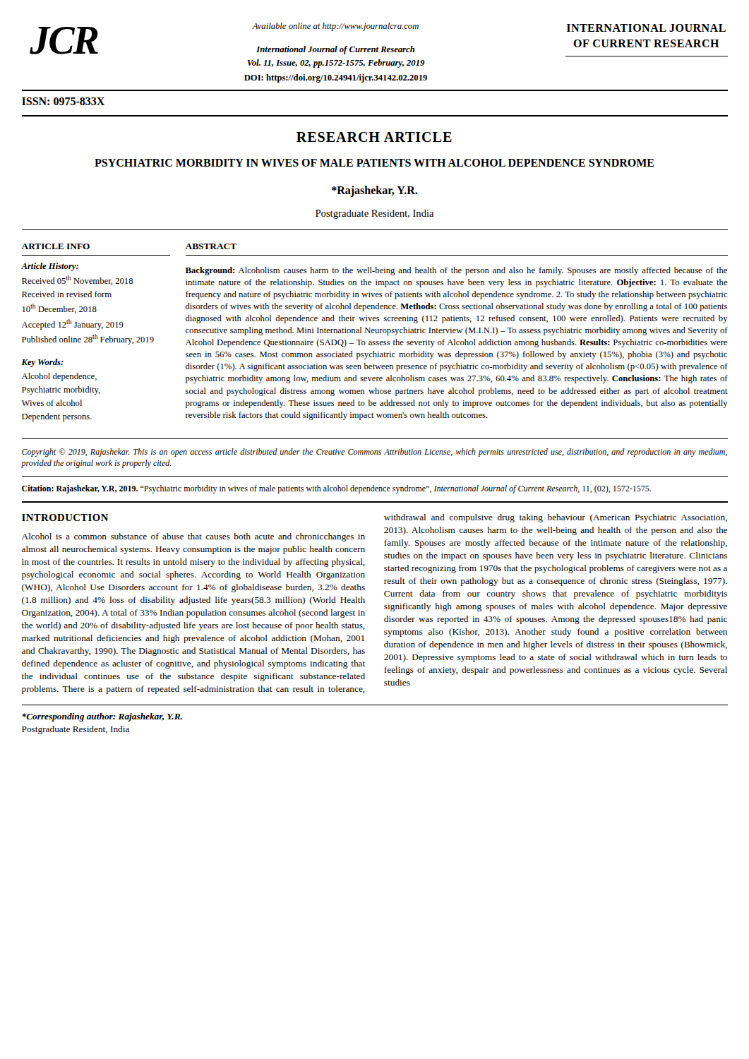JCR
Available online at http://www.journalcra.com
International Journal of Current Research
Vol. 11, Issue, 02, pp.1572-1575, February, 2019
DOI: https://doi.org/10.24941/ijcr.34142.02.2019
INTERNATIONAL JOURNAL
OF CURRENT RESEARCH
ISSN: 0975-833X
RESEARCH ARTICLE
PSYCHIATRIC MORBIDITY IN WIVES OF MALE PATIENTS WITH ALCOHOL DEPENDENCE SYNDROME
*Rajashekar, Y.R.
Postgraduate Resident, India
ARTICLE INFO
Article History:
Received 05th November, 2018
Received in revised form
10th December, 2018
Accepted 12th January, 2019
Published online 28th February, 2019
Key Words:
Alcohol dependence,
Psychiatric morbidity,
Wives of alcohol
Dependent persons.
ABSTRACT
Background: Alcoholism causes harm to the well-being and health of the person and also he family. Spouses are mostly affected because of the intimate nature of the relationship. Studies on the impact on spouses have been very less in psychiatric literature. Objective: 1. To evaluate the frequency and nature of psychiatric morbidity in wives of patients with alcohol dependence syndrome. 2. To study the relationship between psychiatric disorders of wives with the severity of alcohol dependence. Methods: Cross sectional observational study was done by enrolling a total of 100 patients diagnosed with alcohol dependence and their wives screening (112 patients, 12 refused consent, 100 were enrolled). Patients were recruited by consecutive sampling method. Mini International Neuropsychiatric Interview (M.I.N.I) – To assess psychiatric morbidity among wives and Severity of Alcohol Dependence Questionnaire (SADQ) – To assess the severity of Alcohol addiction among husbands. Results: Psychiatric co-morbidities were seen in 56% cases. Most common associated psychiatric morbidity was depression (37%) followed by anxiety (15%), phobia (3%) and psychotic disorder (1%). A significant association was seen between presence of psychiatric co-morbidity and severity of alcoholism (p<0.05) with prevalence of psychiatric morbidity among low, medium and severe alcoholism cases was 27.3%, 60.4% and 83.8% respectively. Conclusions: The high rates of social and psychological distress among women whose partners have alcohol problems, need to be addressed either as part of alcohol treatment programs or independently. These issues need to be addressed not only to improve outcomes for the dependent individuals, but also as potentially reversible risk factors that could significantly impact women's own health outcomes.
Copyright © 2019, Rajashekar. This is an open access article distributed under the Creative Commons Attribution License, which permits unrestricted use, distribution, and reproduction in any medium, provided the original work is properly cited.
Citation: Rajashekar, Y.R, 2019. “Psychiatric morbidity in wives of male patients with alcohol dependence syndrome”, International Journal of Current Research, 11, (02), 1572-1575.
INTRODUCTION
Alcohol is a common substance of abuse that causes both acute and chronicchanges in almost all neurochemical systems. Heavy consumption is the major public health concern in most of the countries. It results in untold misery to the individual by affecting physical, psychological economic and social spheres. According to World Health Organization (WHO), Alcohol Use Disorders account for 1.4% of globaldisease burden, 3.2% deaths (1.8 million) and 4% loss of disability adjusted life years(58.3 million) (World Health Organization, 2004). A total of 33% Indian population consumes alcohol (second largest in the world) and 20% of disability-adjusted life years are lost because of poor health status, marked nutritional deficiencies and high prevalence of alcohol addiction (Mohan, 2001 and Chakravarthy, 1990). The Diagnostic and Statistical Manual of Mental Disorders, has defined dependence as acluster of cognitive, and physiological symptoms indicating that the individual continues use of the substance despite significant substance-related problems. There is a pattern of repeated self-administration that can result in tolerance, withdrawal and compulsive drug taking behaviour (American Psychiatric Association, 2013). Alcoholism causes harm to the well-being and health of the person and also the family. Spouses are mostly affected because of the intimate nature of the relationship, studies on the impact on spouses have been very less in psychiatric literature. Clinicians started recognizing from 1970s that the psychological problems of caregivers were not as a result of their own pathology but as a consequence of chronic stress (Steinglass, 1977). Current data from our country shows that prevalence of psychiatric morbidityis significantly high among spouses of males with alcohol dependence. Major depressive disorder was reported in 43% of spouses. Among the depressed spouses18% had panic symptoms also (Kishor, 2013). Another study found a positive correlation between duration of dependence in men and higher levels of distress in their spouses (Bhowmick, 2001). Depressive symptoms lead to a state of social withdrawal which in turn leads to feelings of anxiety, despair and powerlessness and continues as a vicious cycle. Several studies
*Corresponding author: Rajashekar, Y.R.
Postgraduate Resident, India